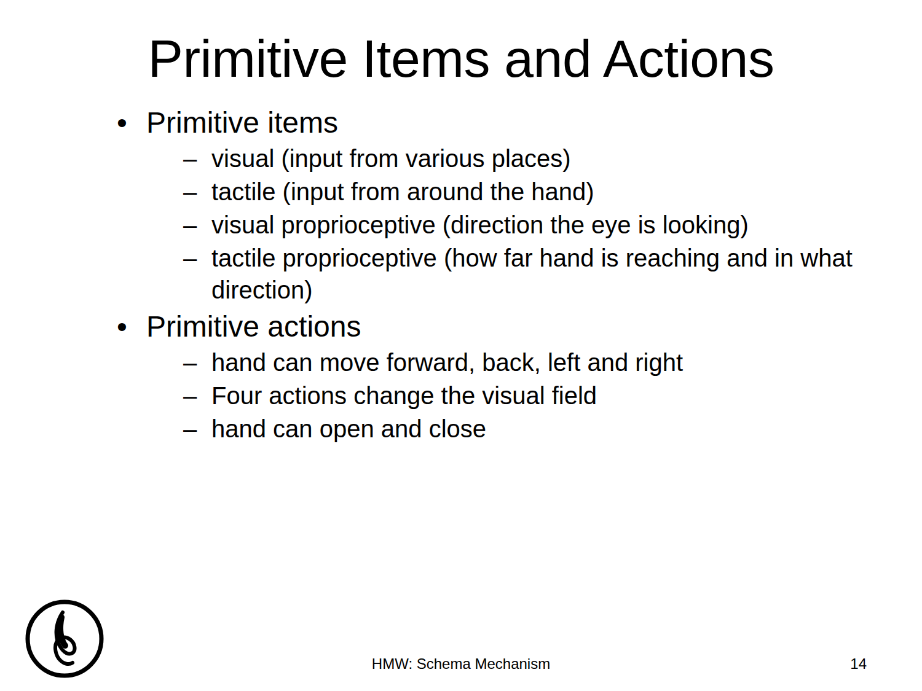Primitive Items and Actions
Primitive items
visual (input from various places)
tactile (input from around the hand)
visual proprioceptive (direction the eye is looking)
tactile proprioceptive (how far hand is reaching and in what direction)
Primitive actions
hand can move forward, back, left and right
Four actions change the visual field
hand can open and close
HMW: Schema Mechanism
14